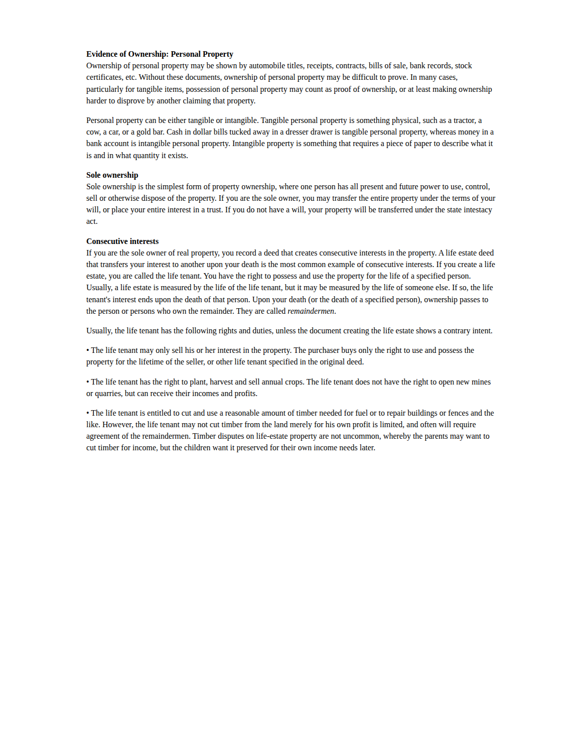Evidence of Ownership: Personal Property
Ownership of personal property may be shown by automobile titles, receipts, contracts, bills of sale, bank records, stock certificates, etc. Without these documents, ownership of personal property may be difficult to prove. In many cases, particularly for tangible items, possession of personal property may count as proof of ownership, or at least making ownership harder to disprove by another claiming that property.
Personal property can be either tangible or intangible. Tangible personal property is something physical, such as a tractor, a cow, a car, or a gold bar. Cash in dollar bills tucked away in a dresser drawer is tangible personal property, whereas money in a bank account is intangible personal property. Intangible property is something that requires a piece of paper to describe what it is and in what quantity it exists.
Sole ownership
Sole ownership is the simplest form of property ownership, where one person has all present and future power to use, control, sell or otherwise dispose of the property. If you are the sole owner, you may transfer the entire property under the terms of your will, or place your entire interest in a trust. If you do not have a will, your property will be transferred under the state intestacy act.
Consecutive interests
If you are the sole owner of real property, you record a deed that creates consecutive interests in the property. A life estate deed that transfers your interest to another upon your death is the most common example of consecutive interests. If you create a life estate, you are called the life tenant. You have the right to possess and use the property for the life of a specified person. Usually, a life estate is measured by the life of the life tenant, but it may be measured by the life of someone else. If so, the life tenant's interest ends upon the death of that person. Upon your death (or the death of a specified person), ownership passes to the person or persons who own the remainder. They are called remaindermen.
Usually, the life tenant has the following rights and duties, unless the document creating the life estate shows a contrary intent.
• The life tenant may only sell his or her interest in the property. The purchaser buys only the right to use and possess the property for the lifetime of the seller, or other life tenant specified in the original deed.
• The life tenant has the right to plant, harvest and sell annual crops. The life tenant does not have the right to open new mines or quarries, but can receive their incomes and profits.
• The life tenant is entitled to cut and use a reasonable amount of timber needed for fuel or to repair buildings or fences and the like. However, the life tenant may not cut timber from the land merely for his own profit is limited, and often will require agreement of the remaindermen. Timber disputes on life-estate property are not uncommon, whereby the parents may want to cut timber for income, but the children want it preserved for their own income needs later.